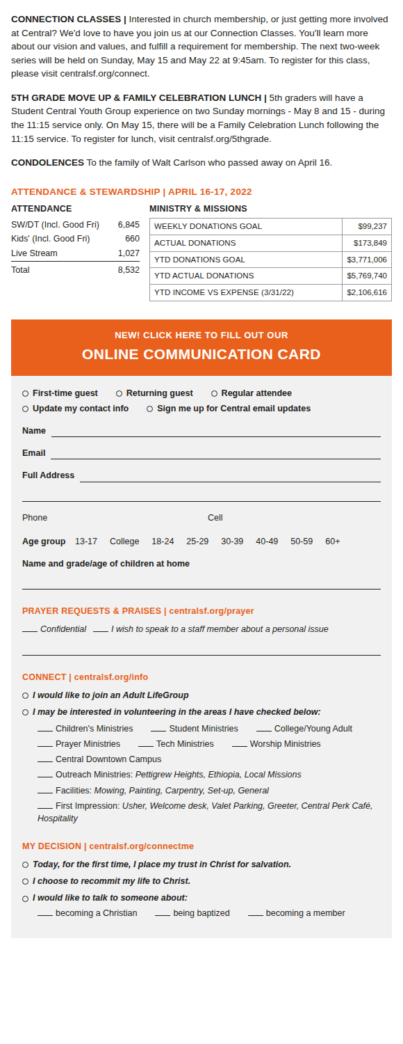CONNECTION CLASSES | Interested in church membership, or just getting more involved at Central? We'd love to have you join us at our Connection Classes. You'll learn more about our vision and values, and fulfill a requirement for membership. The next two-week series will be held on Sunday, May 15 and May 22 at 9:45am. To register for this class, please visit centralsf.org/connect.
5TH GRADE MOVE UP & FAMILY CELEBRATION LUNCH | 5th graders will have a Student Central Youth Group experience on two Sunday mornings - May 8 and 15 - during the 11:15 service only. On May 15, there will be a Family Celebration Lunch following the 11:15 service. To register for lunch, visit centralsf.org/5thgrade.
CONDOLENCES To the family of Walt Carlson who passed away on April 16.
Attendance & Stewardship | April 16-17, 2022
Attendance
| SW/DT (Incl. Good Fri) | 6,845 |
| Kids' (Incl. Good Fri) | 660 |
| Live Stream | 1,027 |
| Total | 8,532 |
Ministry & Missions
| Weekly Donations Goal | $99,237 |
| Actual Donations | $173,849 |
| YTD Donations Goal | $3,771,006 |
| YTD Actual Donations | $5,769,740 |
| YTD Income vs Expense (3/31/22) | $2,106,616 |
New! Click here to fill out our
Online Communication Card
First-time guest Returning guest Regular attendee
Update my contact info Sign me up for Central email updates
Name
Email
Full Address
Phone
Cell
Age group 13-17 College 18-24 25-29 30-39 40-49 50-59 60+
Name and grade/age of children at home
Prayer Requests & Praises | centralsf.org/prayer
Confidential I wish to speak to a staff member about a personal issue
Connect | centralsf.org/info
I would like to join an Adult LifeGroup
I may be interested in volunteering in the areas I have checked below:
Children's Ministries Student Ministries College/Young Adult
Prayer Ministries Tech Ministries Worship Ministries
Central Downtown Campus
Outreach Ministries: Pettigrew Heights, Ethiopia, Local Missions
Facilities: Mowing, Painting, Carpentry, Set-up, General
First Impression: Usher, Welcome desk, Valet Parking, Greeter, Central Perk Café, Hospitality
My Decision | centralsf.org/connectme
Today, for the first time, I place my trust in Christ for salvation.
I choose to recommit my life to Christ.
I would like to talk to someone about:
becoming a Christian being baptized becoming a member